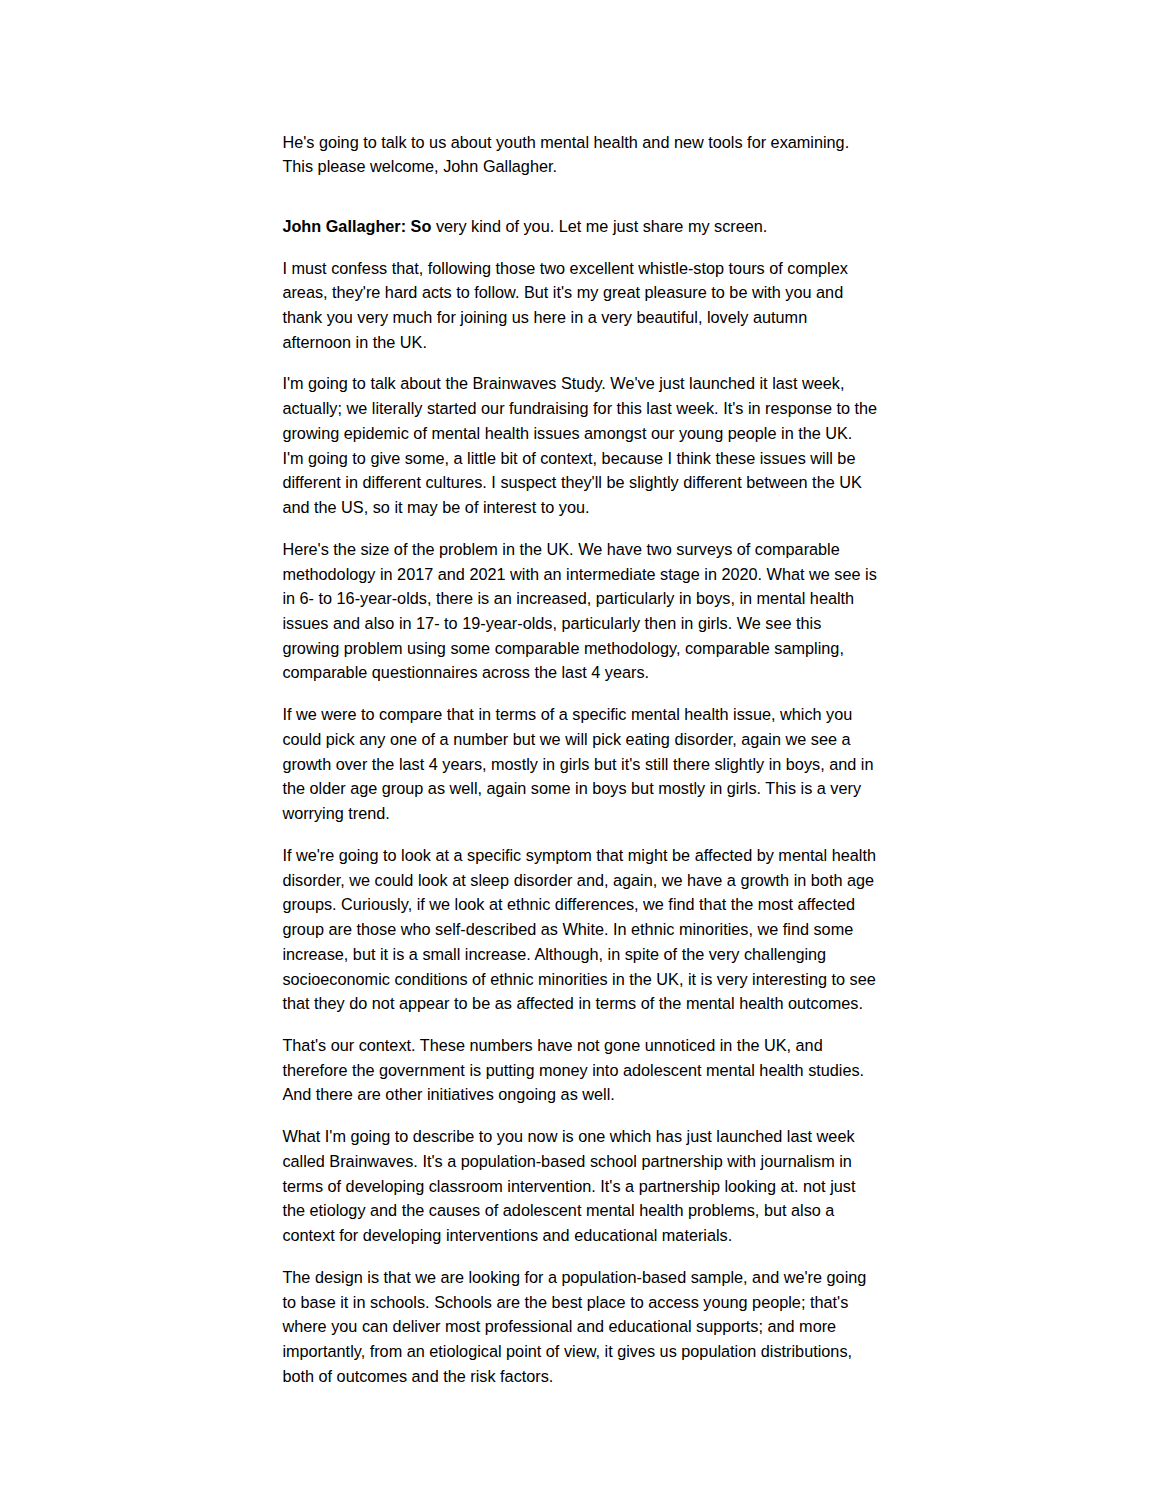He's going to talk to us about youth mental health and new tools for examining. This please welcome, John Gallagher.
John Gallagher: So very kind of you. Let me just share my screen.
I must confess that, following those two excellent whistle-stop tours of complex areas, they're hard acts to follow. But it's my great pleasure to be with you and thank you very much for joining us here in a very beautiful, lovely autumn afternoon in the UK.
I'm going to talk about the Brainwaves Study. We've just launched it last week, actually; we literally started our fundraising for this last week. It's in response to the growing epidemic of mental health issues amongst our young people in the UK. I'm going to give some, a little bit of context, because I think these issues will be different in different cultures. I suspect they'll be slightly different between the UK and the US, so it may be of interest to you.
Here's the size of the problem in the UK. We have two surveys of comparable methodology in 2017 and 2021 with an intermediate stage in 2020. What we see is in 6- to 16-year-olds, there is an increased, particularly in boys, in mental health issues and also in 17- to 19-year-olds, particularly then in girls. We see this growing problem using some comparable methodology, comparable sampling, comparable questionnaires across the last 4 years.
If we were to compare that in terms of a specific mental health issue, which you could pick any one of a number but we will pick eating disorder, again we see a growth over the last 4 years, mostly in girls but it's still there slightly in boys, and in the older age group as well, again some in boys but mostly in girls. This is a very worrying trend.
If we're going to look at a specific symptom that might be affected by mental health disorder, we could look at sleep disorder and, again, we have a growth in both age groups. Curiously, if we look at ethnic differences, we find that the most affected group are those who self-described as White. In ethnic minorities, we find some increase, but it is a small increase. Although, in spite of the very challenging socioeconomic conditions of ethnic minorities in the UK, it is very interesting to see that they do not appear to be as affected in terms of the mental health outcomes.
That's our context. These numbers have not gone unnoticed in the UK, and therefore the government is putting money into adolescent mental health studies. And there are other initiatives ongoing as well.
What I'm going to describe to you now is one which has just launched last week called Brainwaves. It's a population-based school partnership with journalism in terms of developing classroom intervention. It's a partnership looking at. not just the etiology and the causes of adolescent mental health problems, but also a context for developing interventions and educational materials.
The design is that we are looking for a population-based sample, and we're going to base it in schools. Schools are the best place to access young people; that's where you can deliver most professional and educational supports; and more importantly, from an etiological point of view, it gives us population distributions, both of outcomes and the risk factors.